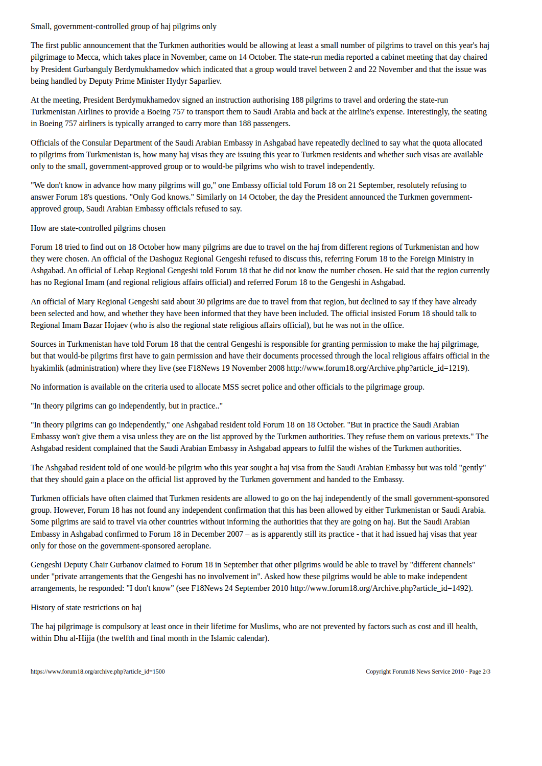Small, government-controlled group of haj pilgrims only
The first public announcement that the Turkmen authorities would be allowing at least a small number of pilgrims to travel on this year's haj pilgrimage to Mecca, which takes place in November, came on 14 October. The state-run media reported a cabinet meeting that day chaired by President Gurbanguly Berdymukhamedov which indicated that a group would travel between 2 and 22 November and that the issue was being handled by Deputy Prime Minister Hydyr Saparliev.
At the meeting, President Berdymukhamedov signed an instruction authorising 188 pilgrims to travel and ordering the state-run Turkmenistan Airlines to provide a Boeing 757 to transport them to Saudi Arabia and back at the airline's expense. Interestingly, the seating in Boeing 757 airliners is typically arranged to carry more than 188 passengers.
Officials of the Consular Department of the Saudi Arabian Embassy in Ashgabad have repeatedly declined to say what the quota allocated to pilgrims from Turkmenistan is, how many haj visas they are issuing this year to Turkmen residents and whether such visas are available only to the small, government-approved group or to would-be pilgrims who wish to travel independently.
"We don't know in advance how many pilgrims will go," one Embassy official told Forum 18 on 21 September, resolutely refusing to answer Forum 18's questions. "Only God knows." Similarly on 14 October, the day the President announced the Turkmen government-approved group, Saudi Arabian Embassy officials refused to say.
How are state-controlled pilgrims chosen
Forum 18 tried to find out on 18 October how many pilgrims are due to travel on the haj from different regions of Turkmenistan and how they were chosen. An official of the Dashoguz Regional Gengeshi refused to discuss this, referring Forum 18 to the Foreign Ministry in Ashgabad. An official of Lebap Regional Gengeshi told Forum 18 that he did not know the number chosen. He said that the region currently has no Regional Imam (and regional religious affairs official) and referred Forum 18 to the Gengeshi in Ashgabad.
An official of Mary Regional Gengeshi said about 30 pilgrims are due to travel from that region, but declined to say if they have already been selected and how, and whether they have been informed that they have been included. The official insisted Forum 18 should talk to Regional Imam Bazar Hojaev (who is also the regional state religious affairs official), but he was not in the office.
Sources in Turkmenistan have told Forum 18 that the central Gengeshi is responsible for granting permission to make the haj pilgrimage, but that would-be pilgrims first have to gain permission and have their documents processed through the local religious affairs official in the hyakimlik (administration) where they live (see F18News 19 November 2008 http://www.forum18.org/Archive.php?article_id=1219).
No information is available on the criteria used to allocate MSS secret police and other officials to the pilgrimage group.
"In theory pilgrims can go independently, but in practice.."
"In theory pilgrims can go independently," one Ashgabad resident told Forum 18 on 18 October. "But in practice the Saudi Arabian Embassy won't give them a visa unless they are on the list approved by the Turkmen authorities. They refuse them on various pretexts." The Ashgabad resident complained that the Saudi Arabian Embassy in Ashgabad appears to fulfil the wishes of the Turkmen authorities.
The Ashgabad resident told of one would-be pilgrim who this year sought a haj visa from the Saudi Arabian Embassy but was told "gently" that they should gain a place on the official list approved by the Turkmen government and handed to the Embassy.
Turkmen officials have often claimed that Turkmen residents are allowed to go on the haj independently of the small government-sponsored group. However, Forum 18 has not found any independent confirmation that this has been allowed by either Turkmenistan or Saudi Arabia. Some pilgrims are said to travel via other countries without informing the authorities that they are going on haj. But the Saudi Arabian Embassy in Ashgabad confirmed to Forum 18 in December 2007 – as is apparently still its practice - that it had issued haj visas that year only for those on the government-sponsored aeroplane.
Gengeshi Deputy Chair Gurbanov claimed to Forum 18 in September that other pilgrims would be able to travel by "different channels" under "private arrangements that the Gengeshi has no involvement in". Asked how these pilgrims would be able to make independent arrangements, he responded: "I don't know" (see F18News 24 September 2010 http://www.forum18.org/Archive.php?article_id=1492).
History of state restrictions on haj
The haj pilgrimage is compulsory at least once in their lifetime for Muslims, who are not prevented by factors such as cost and ill health, within Dhu al-Hijja (the twelfth and final month in the Islamic calendar).
https://www.forum18.org/archive.php?article_id=1500 Copyright Forum18 News Service 2010 - Page 2/3